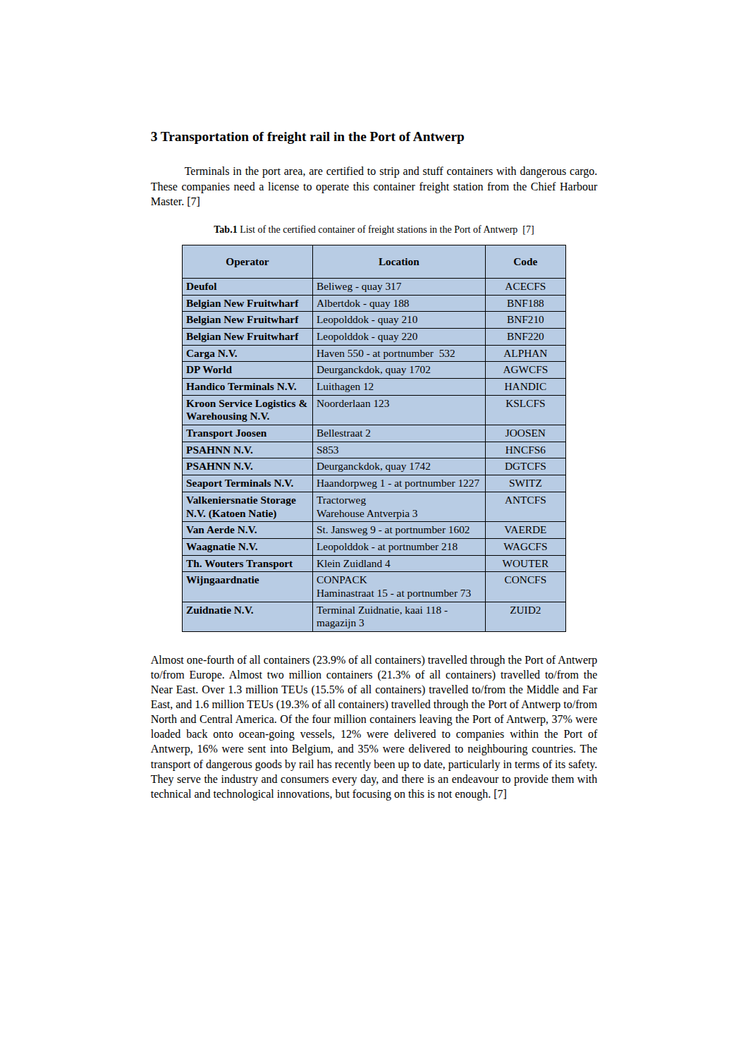3 Transportation of freight rail in the Port of Antwerp
Terminals in the port area, are certified to strip and stuff containers with dangerous cargo. These companies need a license to operate this container freight station from the Chief Harbour Master. [7]
Tab.1 List of the certified container of freight stations in the Port of Antwerp [7]
| Operator | Location | Code |
| --- | --- | --- |
| Deufol | Beliweg - quay 317 | ACECFS |
| Belgian New Fruitwharf | Albertdok - quay 188 | BNF188 |
| Belgian New Fruitwharf | Leopolddok - quay 210 | BNF210 |
| Belgian New Fruitwharf | Leopolddok - quay 220 | BNF220 |
| Carga N.V. | Haven 550 - at portnumber 532 | ALPHAN |
| DP World | Deurganckdok, quay 1702 | AGWCFS |
| Handico Terminals N.V. | Luithagen 12 | HANDIC |
| Kroon Service Logistics & Warehousing N.V. | Noorderlaan 123 | KSLCFS |
| Transport Joosen | Bellestraat 2 | JOOSEN |
| PSAHNN N.V. | S853 | HNCFS6 |
| PSAHNN N.V. | Deurganckdok, quay 1742 | DGTCFS |
| Seaport Terminals N.V. | Haandorpweg 1 - at portnumber 1227 | SWITZ |
| Valkeniersnatie Storage N.V. (Katoen Natie) | Tractorweg Warehouse Antverpia 3 | ANTCFS |
| Van Aerde N.V. | St. Jansweg 9 - at portnumber 1602 | VAERDE |
| Waagnatie N.V. | Leopolddok - at portnumber 218 | WAGCFS |
| Th. Wouters Transport | Klein Zuidland 4 | WOUTER |
| Wijngaardnatie | CONPACK Haminastraat 15 - at portnumber 73 | CONCFS |
| Zuidnatie N.V. | Terminal Zuidnatie, kaai 118 - magazijn 3 | ZUID2 |
Almost one-fourth of all containers (23.9% of all containers) travelled through the Port of Antwerp to/from Europe. Almost two million containers (21.3% of all containers) travelled to/from the Near East. Over 1.3 million TEUs (15.5% of all containers) travelled to/from the Middle and Far East, and 1.6 million TEUs (19.3% of all containers) travelled through the Port of Antwerp to/from North and Central America. Of the four million containers leaving the Port of Antwerp, 37% were loaded back onto ocean-going vessels, 12% were delivered to companies within the Port of Antwerp, 16% were sent into Belgium, and 35% were delivered to neighbouring countries. The transport of dangerous goods by rail has recently been up to date, particularly in terms of its safety. They serve the industry and consumers every day, and there is an endeavour to provide them with technical and technological innovations, but focusing on this is not enough. [7]